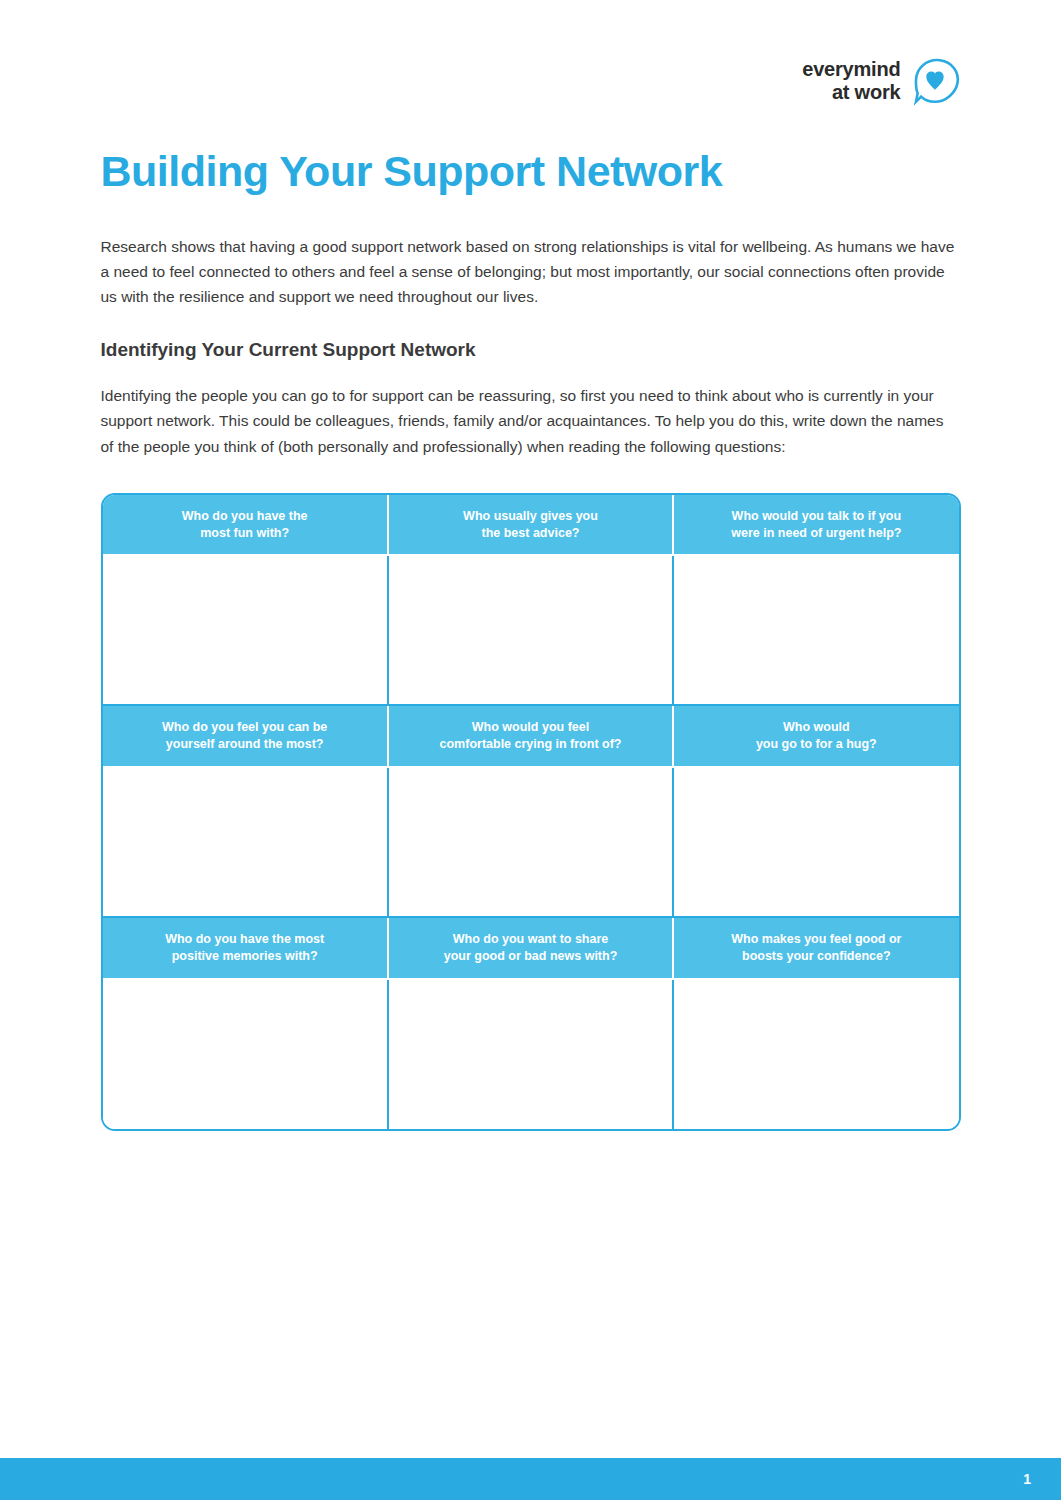everymind
at work
Building Your Support Network
Research shows that having a good support network based on strong relationships is vital for wellbeing. As humans we have a need to feel connected to others and feel a sense of belonging; but most importantly, our social connections often provide us with the resilience and support we need throughout our lives.
Identifying Your Current Support Network
Identifying the people you can go to for support can be reassuring, so first you need to think about who is currently in your support network. This could be colleagues, friends, family and/or acquaintances. To help you do this, write down the names of the people you think of (both personally and professionally) when reading the following questions:
| Who do you have the most fun with? | Who usually gives you the best advice? | Who would you talk to if you were in need of urgent help? |
| --- | --- | --- |
| Who do you feel you can be yourself around the most? | Who would you feel comfortable crying in front of? | Who would you go to for a hug? |
| Who do you have the most positive memories with? | Who do you want to share your good or bad news with? | Who makes you feel good or boosts your confidence? |
1